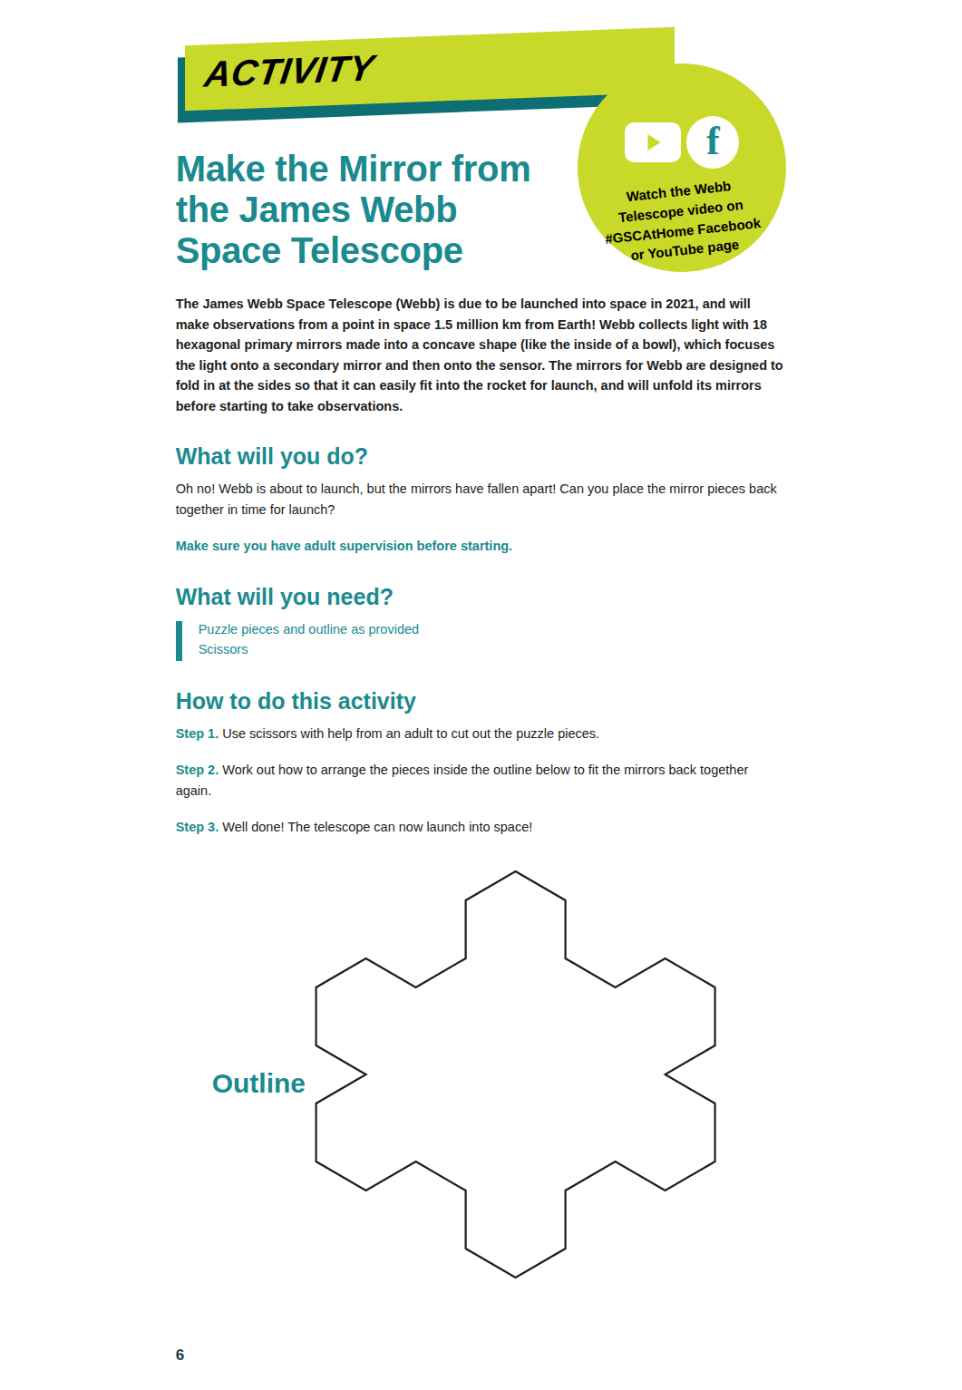ACTIVITY
Watch the Webb Telescope video on #GSCAtHome Facebook or YouTube page
Make the Mirror from
the James Webb
Space Telescope
The James Webb Space Telescope (Webb) is due to be launched into space in 2021, and will make observations from a point in space 1.5 million km from Earth! Webb collects light with 18 hexagonal primary mirrors made into a concave shape (like the inside of a bowl), which focuses the light onto a secondary mirror and then onto the sensor. The mirrors for Webb are designed to fold in at the sides so that it can easily fit into the rocket for launch, and will unfold its mirrors before starting to take observations.
What will you do?
Oh no! Webb is about to launch, but the mirrors have fallen apart! Can you place the mirror pieces back together in time for launch?
Make sure you have adult supervision before starting.
What will you need?
Puzzle pieces and outline as provided
Scissors
How to do this activity
Step 1. Use scissors with help from an adult to cut out the puzzle pieces.
Step 2. Work out how to arrange the pieces inside the outline below to fit the mirrors back together again.
Step 3. Well done! The telescope can now launch into space!
Outline
6